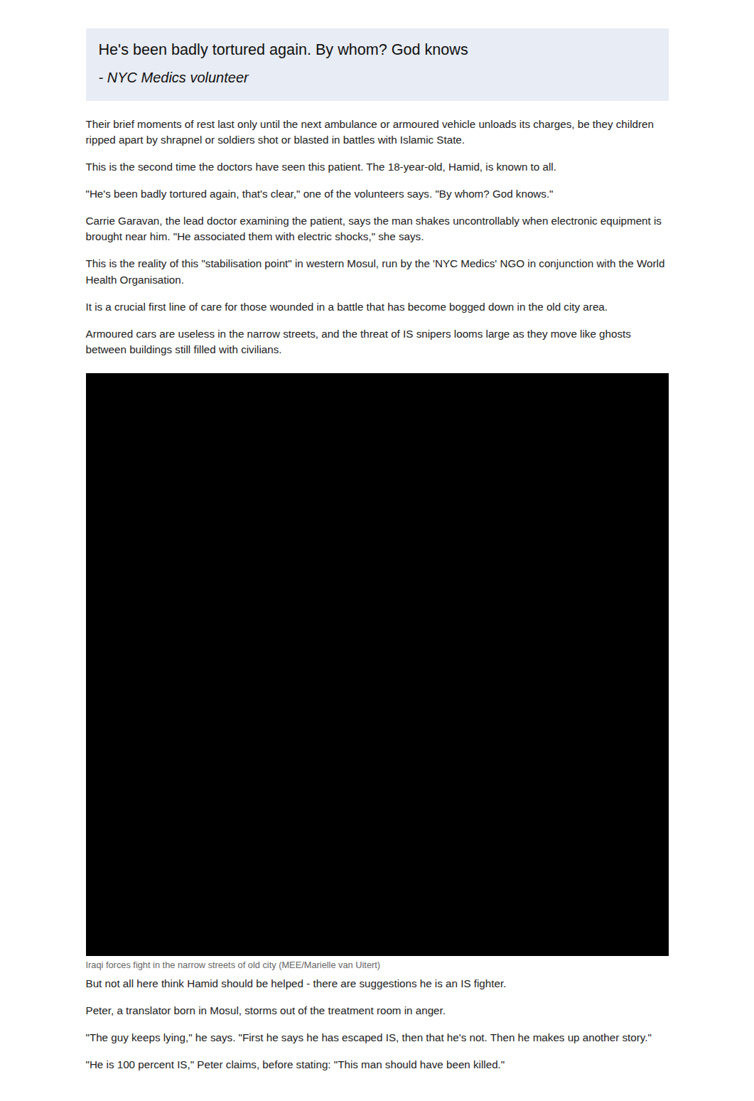He's been badly tortured again. By whom? God knows
- NYC Medics volunteer
Their brief moments of rest last only until the next ambulance or armoured vehicle unloads its charges, be they children ripped apart by shrapnel or soldiers shot or blasted in battles with Islamic State.
This is the second time the doctors have seen this patient. The 18-year-old, Hamid, is known to all.
"He's been badly tortured again, that's clear," one of the volunteers says. "By whom? God knows."
Carrie Garavan, the lead doctor examining the patient, says the man shakes uncontrollably when electronic equipment is brought near him. "He associated them with electric shocks," she says.
This is the reality of this "stabilisation point" in western Mosul, run by the 'NYC Medics' NGO in conjunction with the World Health Organisation.
It is a crucial first line of care for those wounded in a battle that has become bogged down in the old city area.
Armoured cars are useless in the narrow streets, and the threat of IS snipers looms large as they move like ghosts between buildings still filled with civilians.
Iraqi forces fight in the narrow streets of old city (MEE/Marielle van Uitert)
But not all here think Hamid should be helped - there are suggestions he is an IS fighter.
Peter, a translator born in Mosul, storms out of the treatment room in anger.
"The guy keeps lying," he says. "First he says he has escaped IS, then that he's not. Then he makes up another story."
"He is 100 percent IS," Peter claims, before stating: "This man should have been killed."